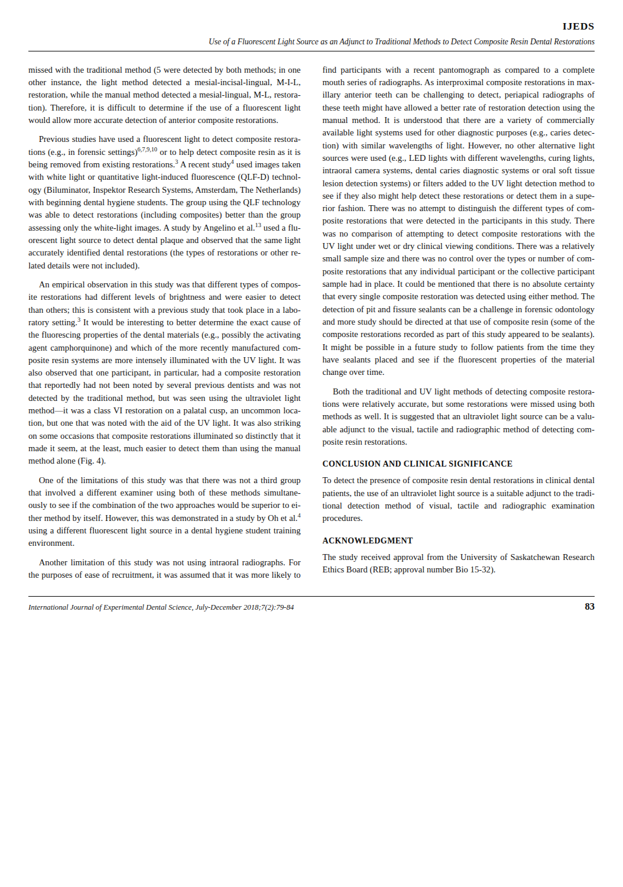IJEDS
Use of a Fluorescent Light Source as an Adjunct to Traditional Methods to Detect Composite Resin Dental Restorations
missed with the traditional method (5 were detected by both methods; in one other instance, the light method detected a mesial-incisal-lingual, M-I-L, restoration, while the manual method detected a mesial-lingual, M-L, restoration). Therefore, it is difficult to determine if the use of a fluorescent light would allow more accurate detection of anterior composite restorations.
Previous studies have used a fluorescent light to detect composite restorations (e.g., in forensic settings)6,7,9,10 or to help detect composite resin as it is being removed from existing restorations.3 A recent study4 used images taken with white light or quantitative light-induced fluorescence (QLF-D) technology (Biluminator, Inspektor Research Systems, Amsterdam, The Netherlands) with beginning dental hygiene students. The group using the QLF technology was able to detect restorations (including composites) better than the group assessing only the white-light images. A study by Angelino et al.13 used a fluorescent light source to detect dental plaque and observed that the same light accurately identified dental restorations (the types of restorations or other related details were not included).
An empirical observation in this study was that different types of composite restorations had different levels of brightness and were easier to detect than others; this is consistent with a previous study that took place in a laboratory setting.3 It would be interesting to better determine the exact cause of the fluorescing properties of the dental materials (e.g., possibly the activating agent camphorquinone) and which of the more recently manufactured composite resin systems are more intensely illuminated with the UV light. It was also observed that one participant, in particular, had a composite restoration that reportedly had not been noted by several previous dentists and was not detected by the traditional method, but was seen using the ultraviolet light method—it was a class VI restoration on a palatal cusp, an uncommon location, but one that was noted with the aid of the UV light. It was also striking on some occasions that composite restorations illuminated so distinctly that it made it seem, at the least, much easier to detect them than using the manual method alone (Fig. 4).
One of the limitations of this study was that there was not a third group that involved a different examiner using both of these methods simultaneously to see if the combination of the two approaches would be superior to either method by itself. However, this was demonstrated in a study by Oh et al.4 using a different fluorescent light source in a dental hygiene student training environment.
Another limitation of this study was not using intraoral radiographs. For the purposes of ease of recruitment, it was assumed that it was more likely to find participants with a recent pantomograph as compared to a complete mouth series of radiographs. As interproximal composite restorations in maxillary anterior teeth can be challenging to detect, periapical radiographs of these teeth might have allowed a better rate of restoration detection using the manual method. It is understood that there are a variety of commercially available light systems used for other diagnostic purposes (e.g., caries detection) with similar wavelengths of light. However, no other alternative light sources were used (e.g., LED lights with different wavelengths, curing lights, intraoral camera systems, dental caries diagnostic systems or oral soft tissue lesion detection systems) or filters added to the UV light detection method to see if they also might help detect these restorations or detect them in a superior fashion. There was no attempt to distinguish the different types of composite restorations that were detected in the participants in this study. There was no comparison of attempting to detect composite restorations with the UV light under wet or dry clinical viewing conditions. There was a relatively small sample size and there was no control over the types or number of composite restorations that any individual participant or the collective participant sample had in place. It could be mentioned that there is no absolute certainty that every single composite restoration was detected using either method. The detection of pit and fissure sealants can be a challenge in forensic odontology and more study should be directed at that use of composite resin (some of the composite restorations recorded as part of this study appeared to be sealants). It might be possible in a future study to follow patients from the time they have sealants placed and see if the fluorescent properties of the material change over time.
Both the traditional and UV light methods of detecting composite restorations were relatively accurate, but some restorations were missed using both methods as well. It is suggested that an ultraviolet light source can be a valuable adjunct to the visual, tactile and radiographic method of detecting composite resin restorations.
Conclusion and Clinical Significance
To detect the presence of composite resin dental restorations in clinical dental patients, the use of an ultraviolet light source is a suitable adjunct to the traditional detection method of visual, tactile and radiographic examination procedures.
Acknowledgment
The study received approval from the University of Saskatchewan Research Ethics Board (REB; approval number Bio 15-32).
International Journal of Experimental Dental Science, July-December 2018;7(2):79-84 83